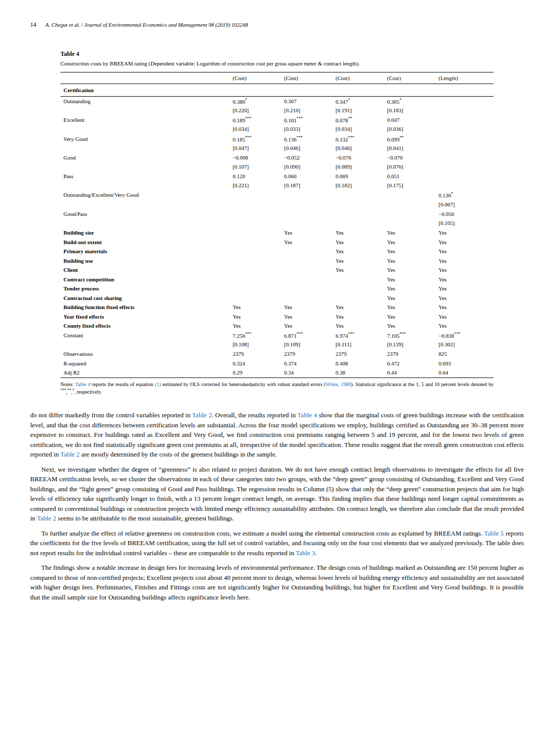14 A. Chegut et al. / Journal of Environmental Economics and Management 98 (2019) 102248
Table 4
Construction costs by BREEAM rating (Dependent variable: Logarithm of construction cost per gross square meter & contract length).
| | (Cost) | (Cost) | (Cost) | (Cost) | (Length) |
| --- | --- | --- | --- | --- | --- |
| Certification |
| Outstanding | 0.380 * | 0.307 | 0.347 * | 0.305 * | |
| | [0.220] | [0.210] | [0.191] | [0.183] | |
| Excellent | 0.189 *** | 0.101 *** | 0.078 ** | 0.047 | |
| | [0.034] | [0.033] | [0.034] | [0.036] | |
| Very Good | 0.185 *** | 0.136 *** | 0.132 *** | 0.099 ** | |
| | [0.047] | [0.046] | [0.046] | [0.041] | |
| Good | −0.008 | −0.052 | −0.076 | −0.070 | |
| | [0.107] | [0.090] | [0.089] | [0.076] | |
| Pass | 0.120 | 0.060 | 0.069 | 0.051 | |
| | [0.221] | [0.187] | [0.182] | [0.175] | |
| Outstanding/Excellent/Very Good | | | | | 0.130 * |
| | | | | | [0.067] |
| Good/Pass | | | | | −0.056 |
| | | | | | [0.105] |
| Building size | | Yes | Yes | Yes | Yes |
| Build-out extent | | Yes | Yes | Yes | Yes |
| Primary materials | | | Yes | Yes | Yes |
| Building use | | | Yes | Yes | Yes |
| Client | | | Yes | Yes | Yes |
| Contract competition | | | | Yes | Yes |
| Tender process | | | | Yes | Yes |
| Contractual cost sharing | | | | Yes | Yes |
| Building function fixed effects | Yes | Yes | Yes | Yes | Yes |
| Year fixed effects | Yes | Yes | Yes | Yes | Yes |
| County fixed effects | Yes | Yes | Yes | Yes | Yes |
| Constant | 7.256 *** | 6.871 *** | 6.974 *** | 7.105 *** | −0.838 *** |
| | [0.108] | [0.109] | [0.111] | [0.139] | [0.302] |
| Observations | 2379 | 2379 | 2379 | 2379 | 825 |
| R-squared | 0.324 | 0.374 | 0.408 | 0.472 | 0.693 |
| Adj R2 | 0.29 | 0.34 | 0.38 | 0.44 | 0.64 |
Notes: Table 4 reports the results of equation (1) estimated by OLS corrected for heteroskedasticity with robust standard errors (White, 1980). Statistical significance at the 1, 5 and 10 percent levels denoted by ***,**,*, respectively.
do not differ markedly from the control variables reported in Table 2. Overall, the results reported in Table 4 show that the marginal costs of green buildings increase with the certification level, and that the cost differences between certification levels are substantial. Across the four model specifications we employ, buildings certified as Outstanding are 30–38 percent more expensive to construct. For buildings rated as Excellent and Very Good, we find construction cost premiums ranging between 5 and 19 percent, and for the lowest two levels of green certification, we do not find statistically significant green cost premiums at all, irrespective of the model specification. These results suggest that the overall green construction cost effects reported in Table 2 are mostly determined by the costs of the greenest buildings in the sample.
Next, we investigate whether the degree of “greenness” is also related to project duration. We do not have enough contract length observations to investigate the effects for all five BREEAM certification levels, so we cluster the observations in each of these categories into two groups, with the “deep green” group consisting of Outstanding, Excellent and Very Good buildings, and the “light green” group consisting of Good and Pass buildings. The regression results in Column (5) show that only the “deep green” construction projects that aim for high levels of efficiency take significantly longer to finish, with a 13 percent longer contract length, on average. This finding implies that these buildings need longer capital commitments as compared to conventional buildings or construction projects with limited energy efficiency sustainability attributes. On contract length, we therefore also conclude that the result provided in Table 2 seems to be attributable to the most sustainable, greenest buildings.
To further analyze the effect of relative greenness on construction costs, we estimate a model using the elemental construction costs as explained by BREEAM ratings. Table 5 reports the coefficients for the five levels of BREEAM certification, using the full set of control variables, and focusing only on the four cost elements that we analyzed previously. The table does not report results for the individual control variables – these are comparable to the results reported in Table 3.
The findings show a notable increase in design fees for increasing levels of environmental performance. The design costs of buildings marked as Outstanding are 150 percent higher as compared to those of non-certified projects; Excellent projects cost about 40 percent more to design, whereas lower levels of building energy efficiency and sustainability are not associated with higher design fees. Preliminaries, Finishes and Fittings costs are not significantly higher for Outstanding buildings, but higher for Excellent and Very Good buildings. It is possible that the small sample size for Outstanding buildings affects significance levels here.